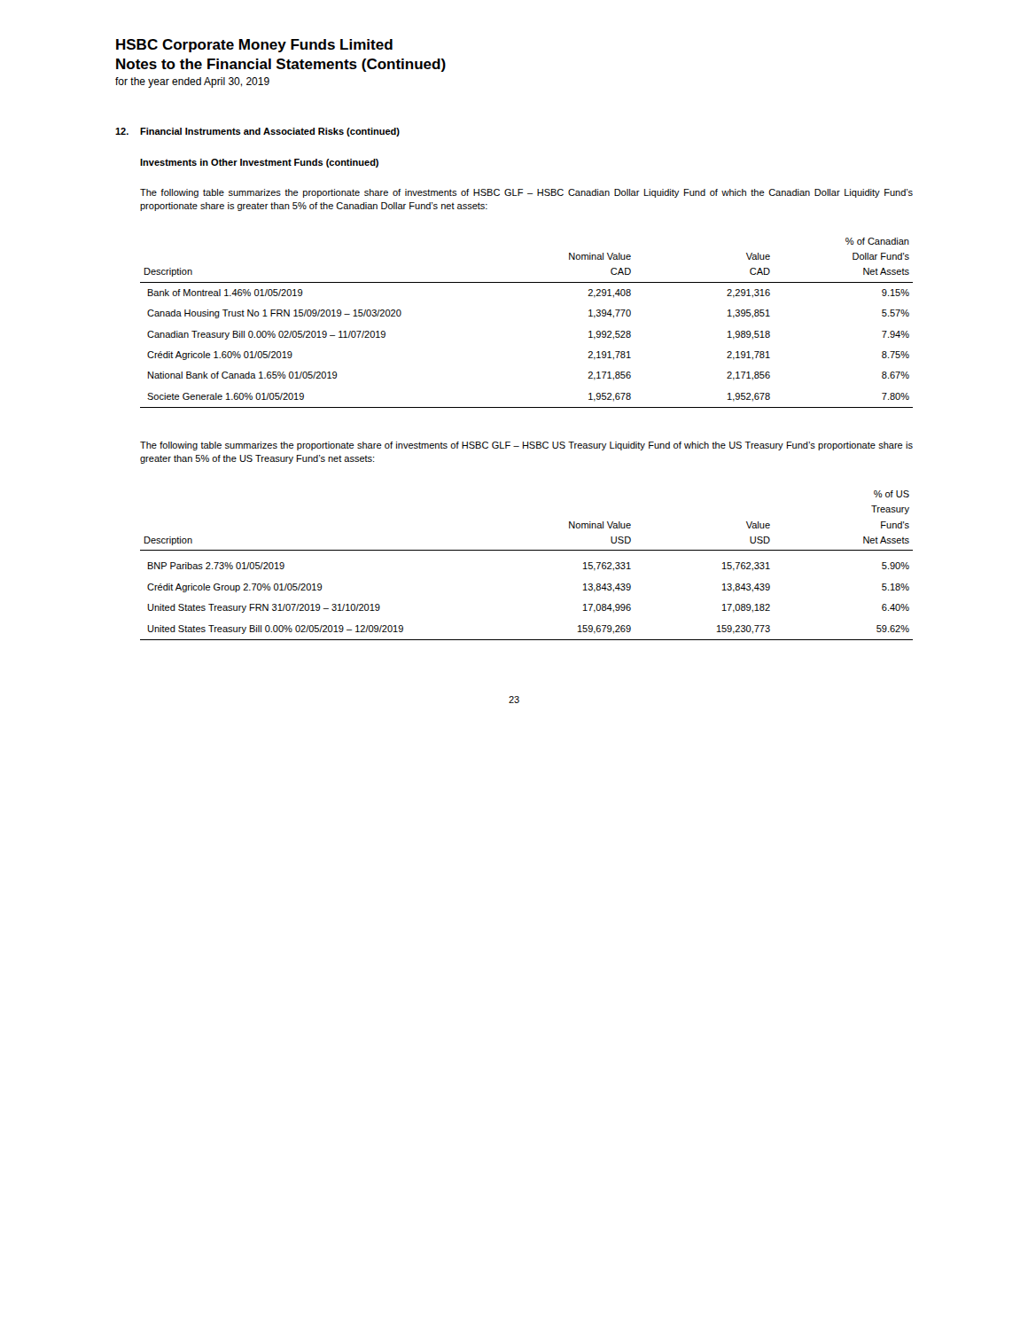HSBC Corporate Money Funds Limited
Notes to the Financial Statements (Continued)
for the year ended April 30, 2019
12. Financial Instruments and Associated Risks (continued)
Investments in Other Investment Funds (continued)
The following table summarizes the proportionate share of investments of HSBC GLF – HSBC Canadian Dollar Liquidity Fund of which the Canadian Dollar Liquidity Fund’s proportionate share is greater than 5% of the Canadian Dollar Fund’s net assets:
| | | | % of Canadian |
| --- | --- | --- | --- |
| | Nominal Value | Value | Dollar Fund's |
| Description | CAD | CAD | Net Assets |
| Bank of Montreal 1.46% 01/05/2019 | 2,291,408 | 2,291,316 | 9.15% |
| Canada Housing Trust No 1 FRN 15/09/2019 – 15/03/2020 | 1,394,770 | 1,395,851 | 5.57% |
| Canadian Treasury Bill 0.00% 02/05/2019 – 11/07/2019 | 1,992,528 | 1,989,518 | 7.94% |
| Crédit Agricole 1.60% 01/05/2019 | 2,191,781 | 2,191,781 | 8.75% |
| National Bank of Canada 1.65% 01/05/2019 | 2,171,856 | 2,171,856 | 8.67% |
| Societe Generale 1.60% 01/05/2019 | 1,952,678 | 1,952,678 | 7.80% |
The following table summarizes the proportionate share of investments of HSBC GLF – HSBC US Treasury Liquidity Fund of which the US Treasury Fund’s proportionate share is greater than 5% of the US Treasury Fund’s net assets:
| | | | % of US |
| --- | --- | --- | --- |
| | | | Treasury |
| | Nominal Value | Value | Fund's |
| Description | USD | USD | Net Assets |
| BNP Paribas 2.73% 01/05/2019 | 15,762,331 | 15,762,331 | 5.90% |
| Crédit Agricole Group 2.70% 01/05/2019 | 13,843,439 | 13,843,439 | 5.18% |
| United States Treasury FRN 31/07/2019 – 31/10/2019 | 17,084,996 | 17,089,182 | 6.40% |
| United States Treasury Bill 0.00% 02/05/2019 – 12/09/2019 | 159,679,269 | 159,230,773 | 59.62% |
23